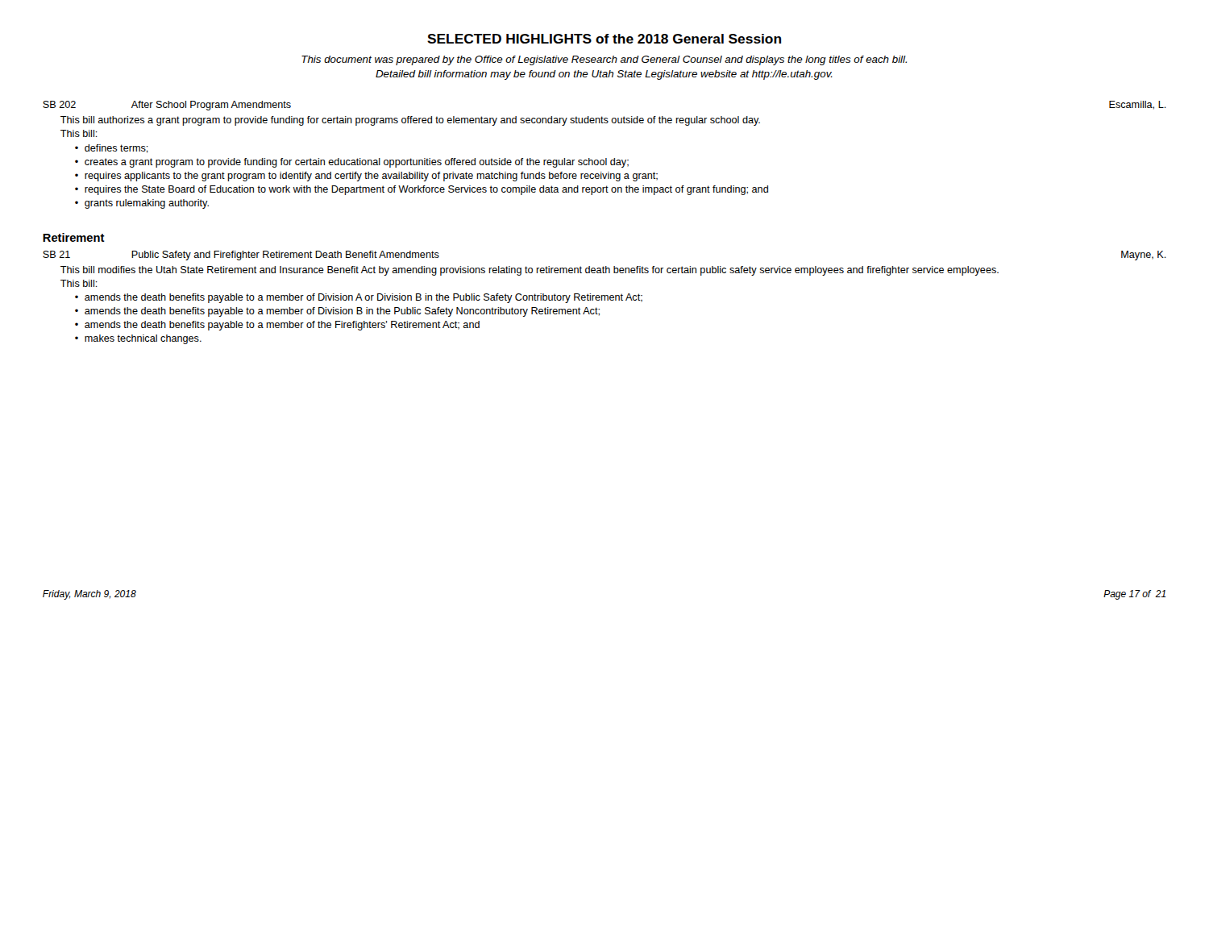SELECTED HIGHLIGHTS of the 2018 General Session
This document was prepared by the Office of Legislative Research and General Counsel and displays the long titles of each bill.
Detailed bill information may be found on the Utah State Legislature website at http://le.utah.gov.
SB 202 After School Program Amendments Escamilla, L.
This bill authorizes a grant program to provide funding for certain programs offered to elementary and secondary students outside of the regular school day.
This bill:
defines terms;
creates a grant program to provide funding for certain educational opportunities offered outside of the regular school day;
requires applicants to the grant program to identify and certify the availability of private matching funds before receiving a grant;
requires the State Board of Education to work with the Department of Workforce Services to compile data and report on the impact of grant funding; and
grants rulemaking authority.
Retirement
SB 21 Public Safety and Firefighter Retirement Death Benefit Amendments Mayne, K.
This bill modifies the Utah State Retirement and Insurance Benefit Act by amending provisions relating to retirement death benefits for certain public safety service employees and firefighter service employees.
This bill:
amends the death benefits payable to a member of Division A or Division B in the Public Safety Contributory Retirement Act;
amends the death benefits payable to a member of Division B in the Public Safety Noncontributory Retirement Act;
amends the death benefits payable to a member of the Firefighters' Retirement Act; and
makes technical changes.
Friday, March 9, 2018 Page 17 of 21